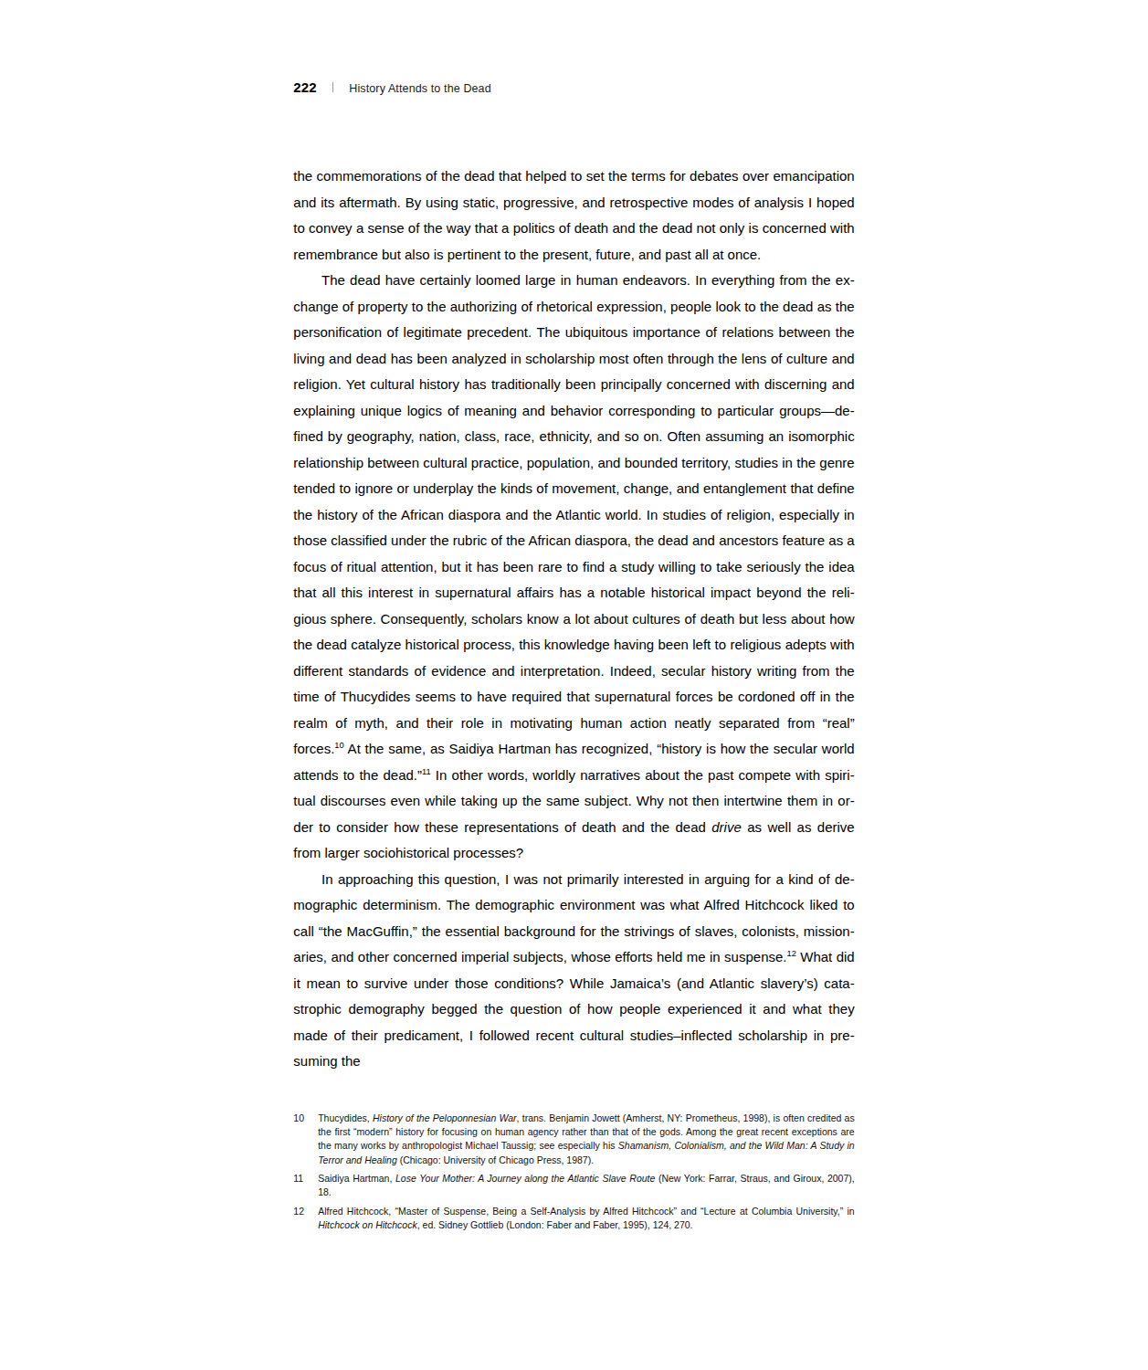222 History Attends to the Dead
the commemorations of the dead that helped to set the terms for debates over emancipation and its aftermath. By using static, progressive, and retrospective modes of analysis I hoped to convey a sense of the way that a politics of death and the dead not only is concerned with remembrance but also is pertinent to the present, future, and past all at once.
The dead have certainly loomed large in human endeavors. In everything from the exchange of property to the authorizing of rhetorical expression, people look to the dead as the personification of legitimate precedent. The ubiquitous importance of relations between the living and dead has been analyzed in scholarship most often through the lens of culture and religion. Yet cultural history has traditionally been principally concerned with discerning and explaining unique logics of meaning and behavior corresponding to particular groups—defined by geography, nation, class, race, ethnicity, and so on. Often assuming an isomorphic relationship between cultural practice, population, and bounded territory, studies in the genre tended to ignore or underplay the kinds of movement, change, and entanglement that define the history of the African diaspora and the Atlantic world. In studies of religion, especially in those classified under the rubric of the African diaspora, the dead and ancestors feature as a focus of ritual attention, but it has been rare to find a study willing to take seriously the idea that all this interest in supernatural affairs has a notable historical impact beyond the religious sphere. Consequently, scholars know a lot about cultures of death but less about how the dead catalyze historical process, this knowledge having been left to religious adepts with different standards of evidence and interpretation. Indeed, secular history writing from the time of Thucydides seems to have required that supernatural forces be cordoned off in the realm of myth, and their role in motivating human action neatly separated from “real” forces.10 At the same, as Saidiya Hartman has recognized, “history is how the secular world attends to the dead.”11 In other words, worldly narratives about the past compete with spiritual discourses even while taking up the same subject. Why not then intertwine them in order to consider how these representations of death and the dead drive as well as derive from larger sociohistorical processes?
In approaching this question, I was not primarily interested in arguing for a kind of demographic determinism. The demographic environment was what Alfred Hitchcock liked to call “the MacGuffin,” the essential background for the strivings of slaves, colonists, missionaries, and other concerned imperial subjects, whose efforts held me in suspense.12 What did it mean to survive under those conditions? While Jamaica’s (and Atlantic slavery’s) catastrophic demography begged the question of how people experienced it and what they made of their predicament, I followed recent cultural studies–inflected scholarship in presuming the
10 Thucydides, History of the Peloponnesian War, trans. Benjamin Jowett (Amherst, NY: Prometheus, 1998), is often credited as the first “modern” history for focusing on human agency rather than that of the gods. Among the great recent exceptions are the many works by anthropologist Michael Taussig; see especially his Shamanism, Colonialism, and the Wild Man: A Study in Terror and Healing (Chicago: University of Chicago Press, 1987).
11 Saidiya Hartman, Lose Your Mother: A Journey along the Atlantic Slave Route (New York: Farrar, Straus, and Giroux, 2007), 18.
12 Alfred Hitchcock, “Master of Suspense, Being a Self-Analysis by Alfred Hitchcock” and “Lecture at Columbia University,” in Hitchcock on Hitchcock, ed. Sidney Gottlieb (London: Faber and Faber, 1995), 124, 270.